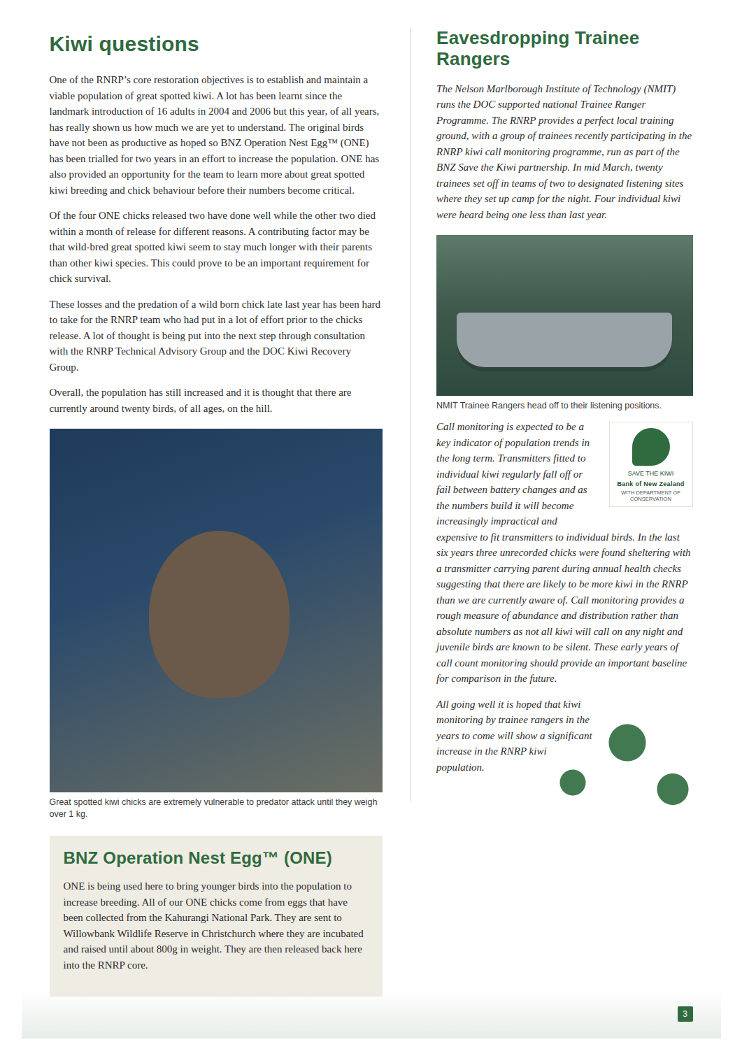Kiwi questions
One of the RNRP’s core restoration objectives is to establish and maintain a viable population of great spotted kiwi. A lot has been learnt since the landmark introduction of 16 adults in 2004 and 2006 but this year, of all years, has really shown us how much we are yet to understand. The original birds have not been as productive as hoped so BNZ Operation Nest Egg™ (ONE) has been trialled for two years in an effort to increase the population. ONE has also provided an opportunity for the team to learn more about great spotted kiwi breeding and chick behaviour before their numbers become critical.
Of the four ONE chicks released two have done well while the other two died within a month of release for different reasons. A contributing factor may be that wild-bred great spotted kiwi seem to stay much longer with their parents than other kiwi species. This could prove to be an important requirement for chick survival.
These losses and the predation of a wild born chick late last year has been hard to take for the RNRP team who had put in a lot of effort prior to the chicks release. A lot of thought is being put into the next step through consultation with the RNRP Technical Advisory Group and the DOC Kiwi Recovery Group.
Overall, the population has still increased and it is thought that there are currently around twenty birds, of all ages, on the hill.
Great spotted kiwi chicks are extremely vulnerable to predator attack until they weigh over 1 kg.
BNZ Operation Nest Egg™ (ONE)
ONE is being used here to bring younger birds into the population to increase breeding. All of our ONE chicks come from eggs that have been collected from the Kahurangi National Park. They are sent to Willowbank Wildlife Reserve in Christchurch where they are incubated and raised until about 800g in weight. They are then released back here into the RNRP core.
Eavesdropping Trainee Rangers
The Nelson Marlborough Institute of Technology (NMIT) runs the DOC supported national Trainee Ranger Programme. The RNRP provides a perfect local training ground, with a group of trainees recently participating in the RNRP kiwi call monitoring programme, run as part of the BNZ Save the Kiwi partnership. In mid March, twenty trainees set off in teams of two to designated listening sites where they set up camp for the night. Four individual kiwi were heard being one less than last year.
NMIT Trainee Rangers head off to their listening positions.
SAVE THE KIWI Bank of New Zealand WITH DEPARTMENT OF CONSERVATION
Call monitoring is expected to be a key indicator of population trends in the long term. Transmitters fitted to individual kiwi regularly fall off or fail between battery changes and as the numbers build it will become increasingly impractical and expensive to fit transmitters to individual birds. In the last six years three unrecorded chicks were found sheltering with a transmitter carrying parent during annual health checks suggesting that there are likely to be more kiwi in the RNRP than we are currently aware of. Call monitoring provides a rough measure of abundance and distribution rather than absolute numbers as not all kiwi will call on any night and juvenile birds are known to be silent. These early years of call count monitoring should provide an important baseline for comparison in the future.
All going well it is hoped that kiwi monitoring by trainee rangers in the years to come will show a significant increase in the RNRP kiwi population.
3